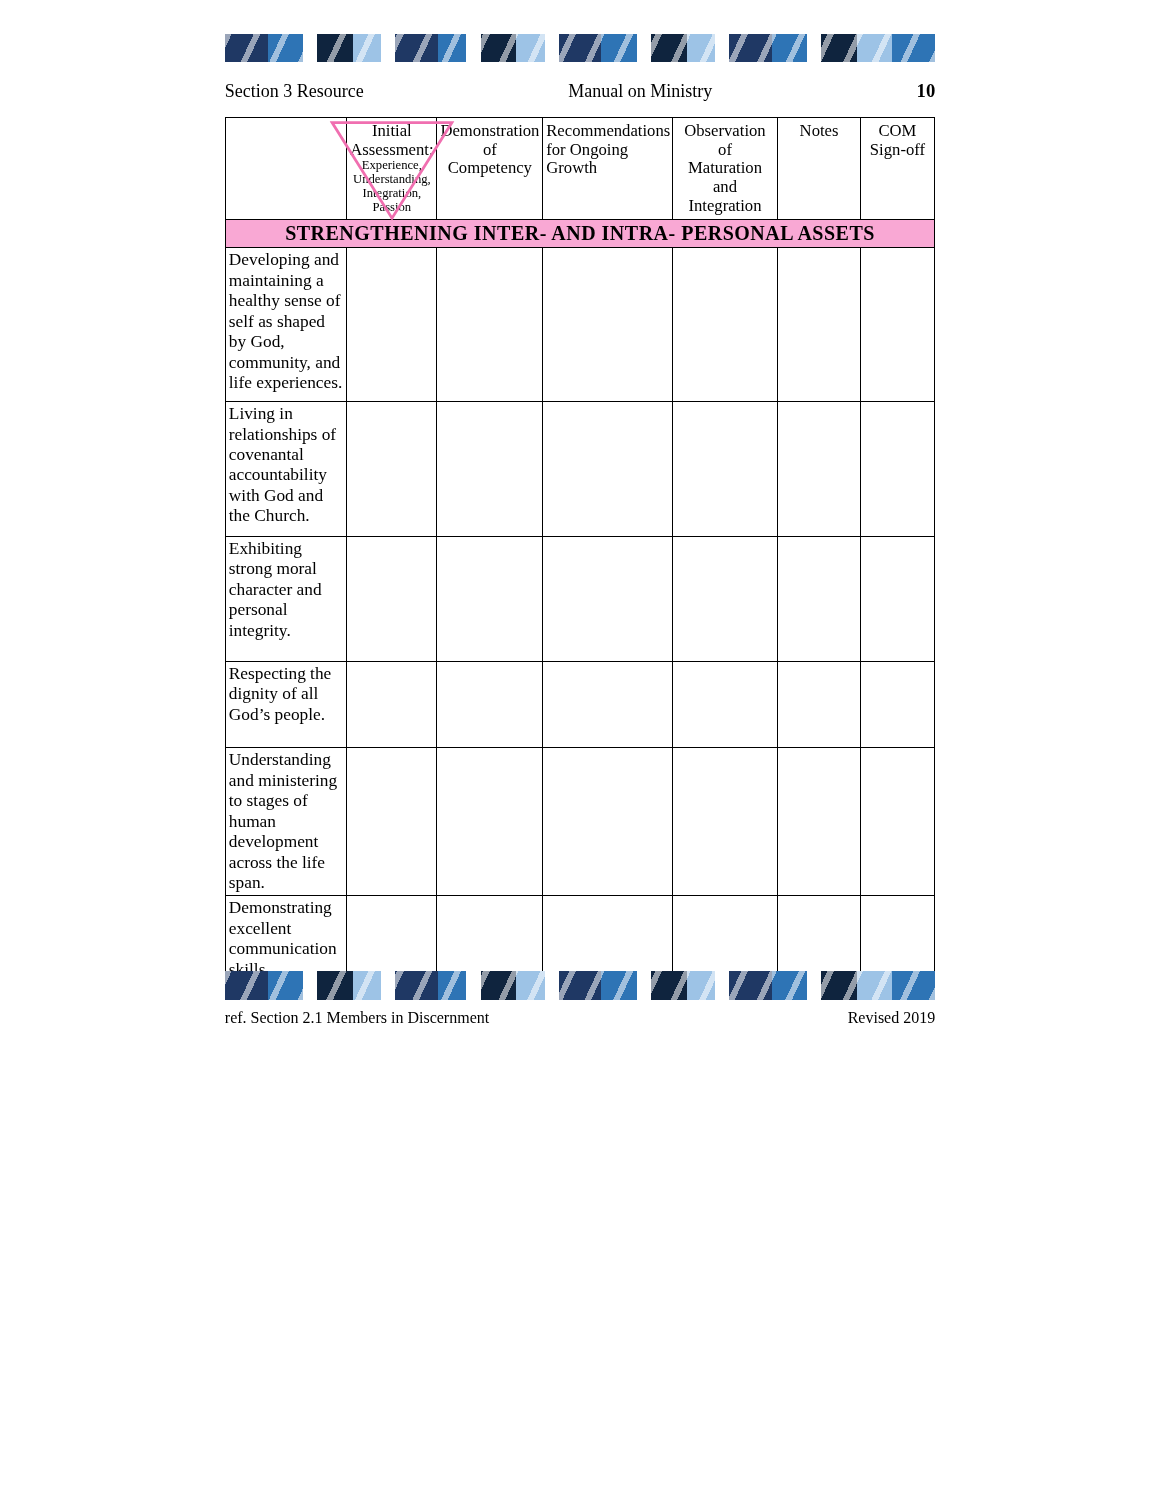Section 3 Resource
Manual on Ministry
10
| STRENGTHENING INTER- AND INTRA- PERSONAL ASSETS |
| | Initial Assessment: Experience, Understanding, Integration, Passion | Demonstration of Competency | Recommendations for Ongoing Growth | Observation of Maturation and Integration | Notes | COM Sign-off |
| Developing and maintaining a healthy sense of self as shaped by God, community, and life experiences. | | | | | | |
| Living in relationships of covenantal accountability with God and the Church. | | | | | | |
| Exhibiting strong moral character and personal integrity. | | | | | | |
| Respecting the dignity of all God’s people. | | | | | | |
| Understanding and ministering to stages of human development across the life span. | | | | | | |
| Demonstrating excellent communication skills. | | | | | | |
ref. Section 2.1 Members in Discernment
Revised 2019